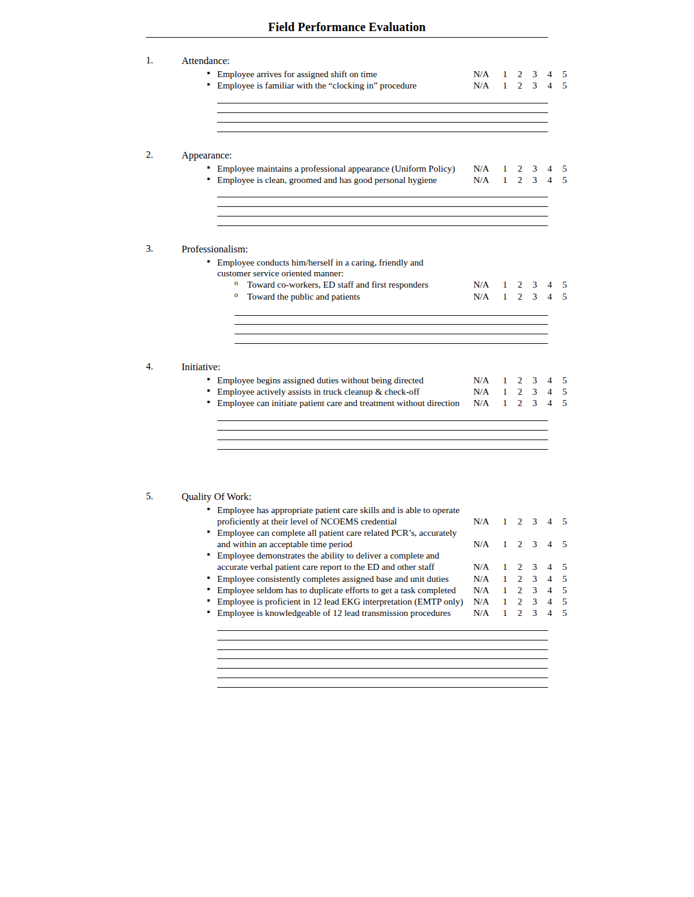Field Performance Evaluation
| 1. | Attendance: / ▪ / Employee arrives for assigned shift on time / N/A / 1 / 2 / 3 / 4 / 5 / / ▪ / Employee is familiar with the “clocking in” procedure / N/A / 1 / 2 / 3 / 4 / 5 / |
| 2. | Appearance: / ▪ / Employee maintains a professional appearance (Uniform Policy) / N/A / 1 / 2 / 3 / 4 / 5 / / ▪ / Employee is clean, groomed and has good personal hygiene / N/A / 1 / 2 / 3 / 4 / 5 / |
| 3. | Professionalism: / ▪ / Employee conducts him/herself in a caring, friendly and customer service oriented manner: / / / / o / Toward co-workers, ED staff and first responders / / N/A / 1 / 2 / 3 / 4 / 5 / / / / o / Toward the public and patients / / N/A / 1 / 2 / 3 / 4 / 5 / |
| 4. | Initiative: / ▪ / Employee begins assigned duties without being directed / N/A / 1 / 2 / 3 / 4 / 5 / / ▪ / Employee actively assists in truck cleanup & check-off / N/A / 1 / 2 / 3 / 4 / 5 / / ▪ / Employee can initiate patient care and treatment without direction / N/A / 1 / 2 / 3 / 4 / 5 / |
| 5. | Quality Of Work: / ▪ / Employee has appropriate patient care skills and is able to operate / / / / / / / / / proficiently at their level of NCOEMS credential / N/A / 1 / 2 / 3 / 4 / 5 / / ▪ / Employee can complete all patient care related PCR’s, accurately / / / / / / / / / and within an acceptable time period / N/A / 1 / 2 / 3 / 4 / 5 / / ▪ / Employee demonstrates the ability to deliver a complete and / / / / / / / / / accurate verbal patient care report to the ED and other staff / N/A / 1 / 2 / 3 / 4 / 5 / / ▪ / Employee consistently completes assigned base and unit duties / N/A / 1 / 2 / 3 / 4 / 5 / / ▪ / Employee seldom has to duplicate efforts to get a task completed / N/A / 1 / 2 / 3 / 4 / 5 / / ▪ / Employee is proficient in 12 lead EKG interpretation (EMTP only) / N/A / 1 / 2 / 3 / 4 / 5 / / ▪ / Employee is knowledgeable of 12 lead transmission procedures / N/A / 1 / 2 / 3 / 4 / 5 / |